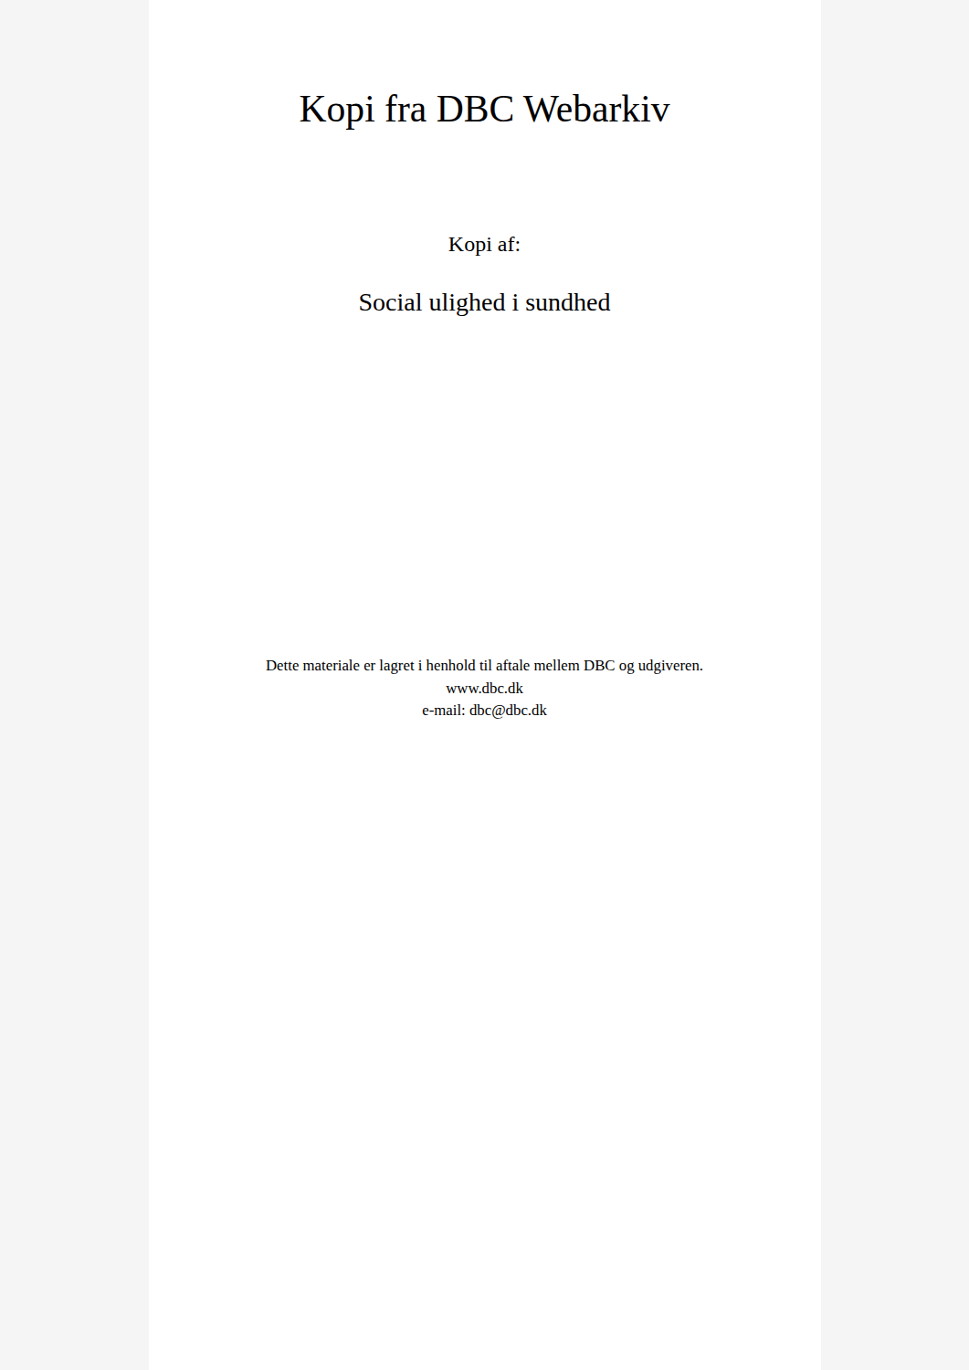Kopi fra DBC Webarkiv
Kopi af:
Social ulighed i sundhed
Dette materiale er lagret i henhold til aftale mellem DBC og udgiveren.
www.dbc.dk
e-mail: dbc@dbc.dk